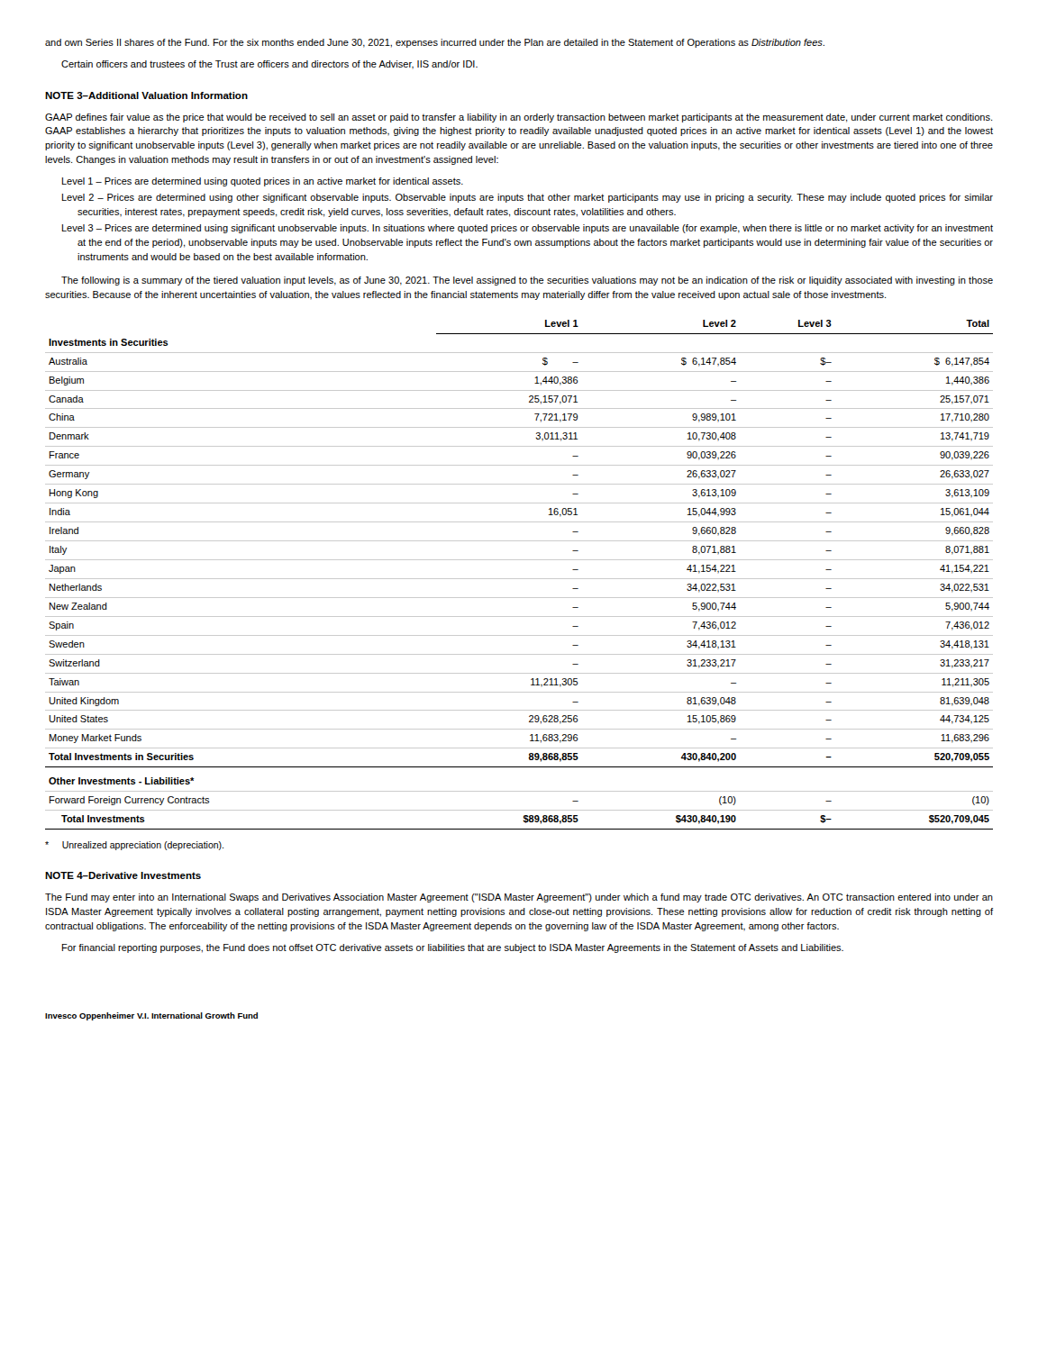and own Series II shares of the Fund. For the six months ended June 30, 2021, expenses incurred under the Plan are detailed in the Statement of Operations as Distribution fees.
Certain officers and trustees of the Trust are officers and directors of the Adviser, IIS and/or IDI.
NOTE 3–Additional Valuation Information
GAAP defines fair value as the price that would be received to sell an asset or paid to transfer a liability in an orderly transaction between market participants at the measurement date, under current market conditions. GAAP establishes a hierarchy that prioritizes the inputs to valuation methods, giving the highest priority to readily available unadjusted quoted prices in an active market for identical assets (Level 1) and the lowest priority to significant unobservable inputs (Level 3), generally when market prices are not readily available or are unreliable. Based on the valuation inputs, the securities or other investments are tiered into one of three levels. Changes in valuation methods may result in transfers in or out of an investment's assigned level:
Level 1 – Prices are determined using quoted prices in an active market for identical assets.
Level 2 – Prices are determined using other significant observable inputs. Observable inputs are inputs that other market participants may use in pricing a security. These may include quoted prices for similar securities, interest rates, prepayment speeds, credit risk, yield curves, loss severities, default rates, discount rates, volatilities and others.
Level 3 – Prices are determined using significant unobservable inputs. In situations where quoted prices or observable inputs are unavailable (for example, when there is little or no market activity for an investment at the end of the period), unobservable inputs may be used. Unobservable inputs reflect the Fund's own assumptions about the factors market participants would use in determining fair value of the securities or instruments and would be based on the best available information.
The following is a summary of the tiered valuation input levels, as of June 30, 2021. The level assigned to the securities valuations may not be an indication of the risk or liquidity associated with investing in those securities. Because of the inherent uncertainties of valuation, the values reflected in the financial statements may materially differ from the value received upon actual sale of those investments.
| | Level 1 | Level 2 | Level 3 | Total |
| --- | --- | --- | --- | --- |
| Investments in Securities |
| Australia | $ – | $ 6,147,854 | $– | $ 6,147,854 |
| Belgium | 1,440,386 | – | – | 1,440,386 |
| Canada | 25,157,071 | – | – | 25,157,071 |
| China | 7,721,179 | 9,989,101 | – | 17,710,280 |
| Denmark | 3,011,311 | 10,730,408 | – | 13,741,719 |
| France | – | 90,039,226 | – | 90,039,226 |
| Germany | – | 26,633,027 | – | 26,633,027 |
| Hong Kong | – | 3,613,109 | – | 3,613,109 |
| India | 16,051 | 15,044,993 | – | 15,061,044 |
| Ireland | – | 9,660,828 | – | 9,660,828 |
| Italy | – | 8,071,881 | – | 8,071,881 |
| Japan | – | 41,154,221 | – | 41,154,221 |
| Netherlands | – | 34,022,531 | – | 34,022,531 |
| New Zealand | – | 5,900,744 | – | 5,900,744 |
| Spain | – | 7,436,012 | – | 7,436,012 |
| Sweden | – | 34,418,131 | – | 34,418,131 |
| Switzerland | – | 31,233,217 | – | 31,233,217 |
| Taiwan | 11,211,305 | – | – | 11,211,305 |
| United Kingdom | – | 81,639,048 | – | 81,639,048 |
| United States | 29,628,256 | 15,105,869 | – | 44,734,125 |
| Money Market Funds | 11,683,296 | – | – | 11,683,296 |
| Total Investments in Securities | 89,868,855 | 430,840,200 | – | 520,709,055 |
| Other Investments - Liabilities* |
| Forward Foreign Currency Contracts | – | (10) | – | (10) |
| Total Investments | $89,868,855 | $430,840,190 | $– | $520,709,045 |
* Unrealized appreciation (depreciation).
NOTE 4–Derivative Investments
The Fund may enter into an International Swaps and Derivatives Association Master Agreement ("ISDA Master Agreement") under which a fund may trade OTC derivatives. An OTC transaction entered into under an ISDA Master Agreement typically involves a collateral posting arrangement, payment netting provisions and close-out netting provisions. These netting provisions allow for reduction of credit risk through netting of contractual obligations. The enforceability of the netting provisions of the ISDA Master Agreement depends on the governing law of the ISDA Master Agreement, among other factors.
For financial reporting purposes, the Fund does not offset OTC derivative assets or liabilities that are subject to ISDA Master Agreements in the Statement of Assets and Liabilities.
Invesco Oppenheimer V.I. International Growth Fund